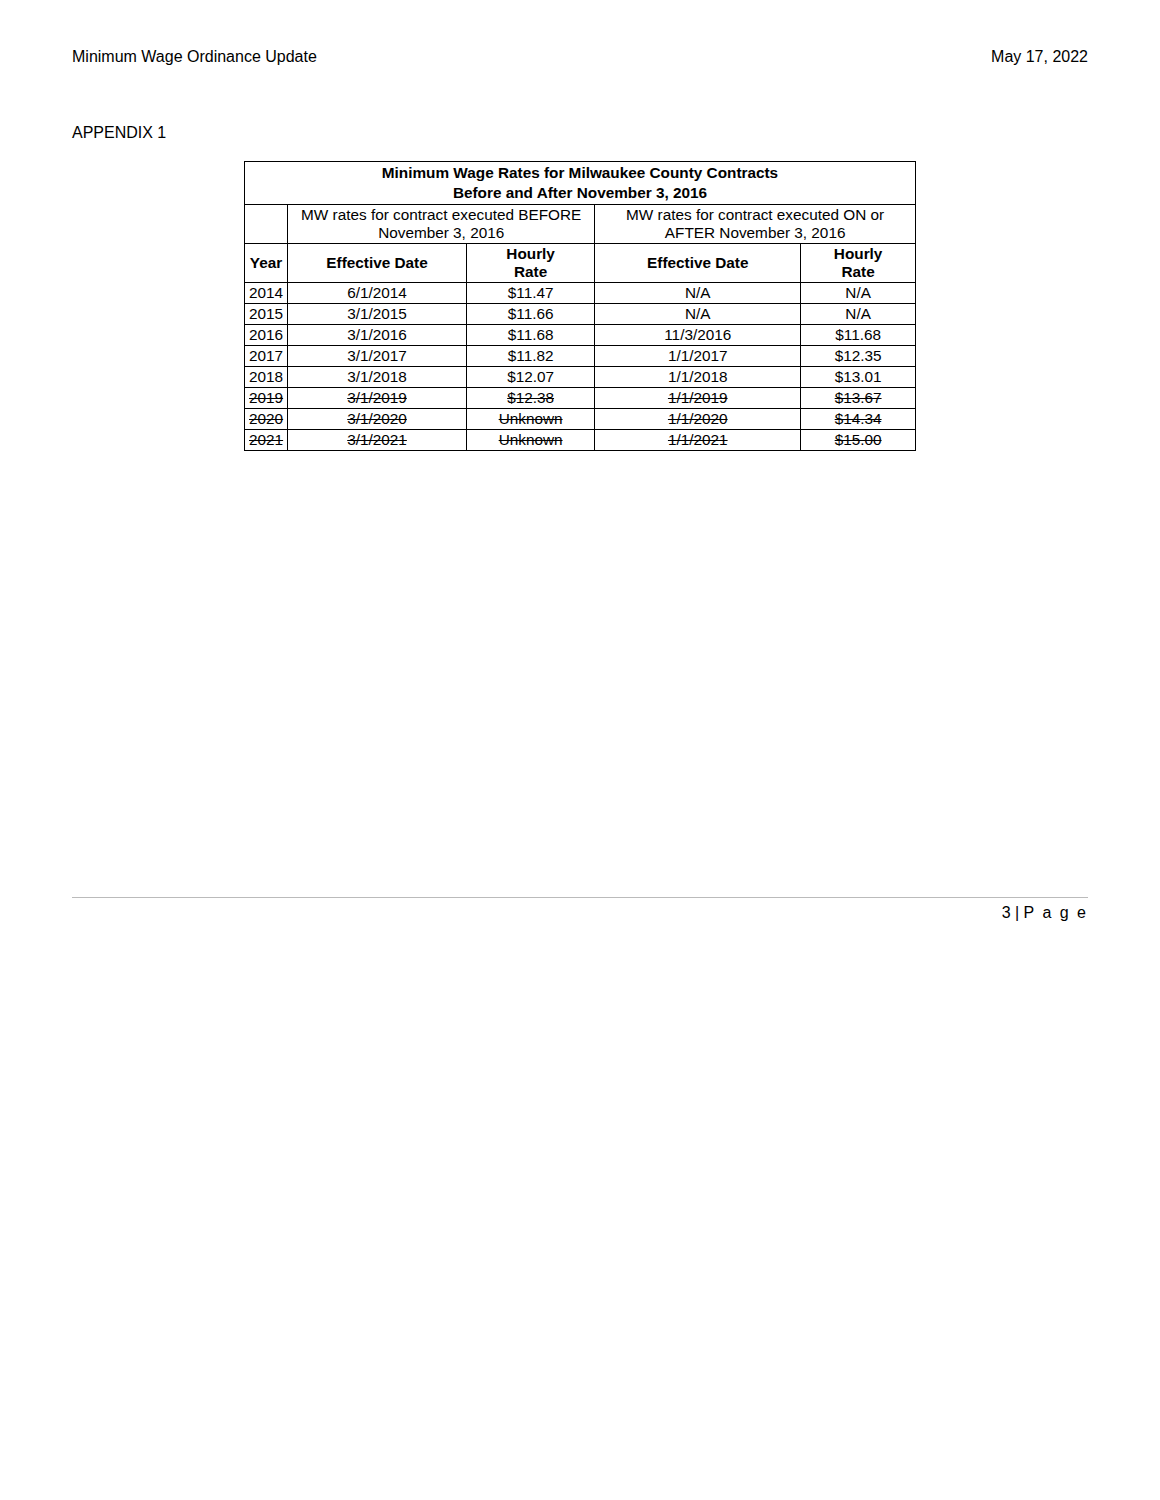Minimum Wage Ordinance Update May 17, 2022
APPENDIX 1
| Minimum Wage Rates for Milwaukee County Contracts Before and After November 3, 2016 |
| | MW rates for contract executed BEFORE November 3, 2016 | MW rates for contract executed ON or AFTER November 3, 2016 |
| Year | Effective Date | Hourly Rate | Effective Date | Hourly Rate |
| 2014 | 6/1/2014 | $11.47 | N/A | N/A |
| 2015 | 3/1/2015 | $11.66 | N/A | N/A |
| 2016 | 3/1/2016 | $11.68 | 11/3/2016 | $11.68 |
| 2017 | 3/1/2017 | $11.82 | 1/1/2017 | $12.35 |
| 2018 | 3/1/2018 | $12.07 | 1/1/2018 | $13.01 |
| 2019 | 3/1/2019 | $12.38 | 1/1/2019 | $13.67 |
| 2020 | 3/1/2020 | Unknown | 1/1/2020 | $14.34 |
| 2021 | 3/1/2021 | Unknown | 1/1/2021 | $15.00 |
3 | P a g e